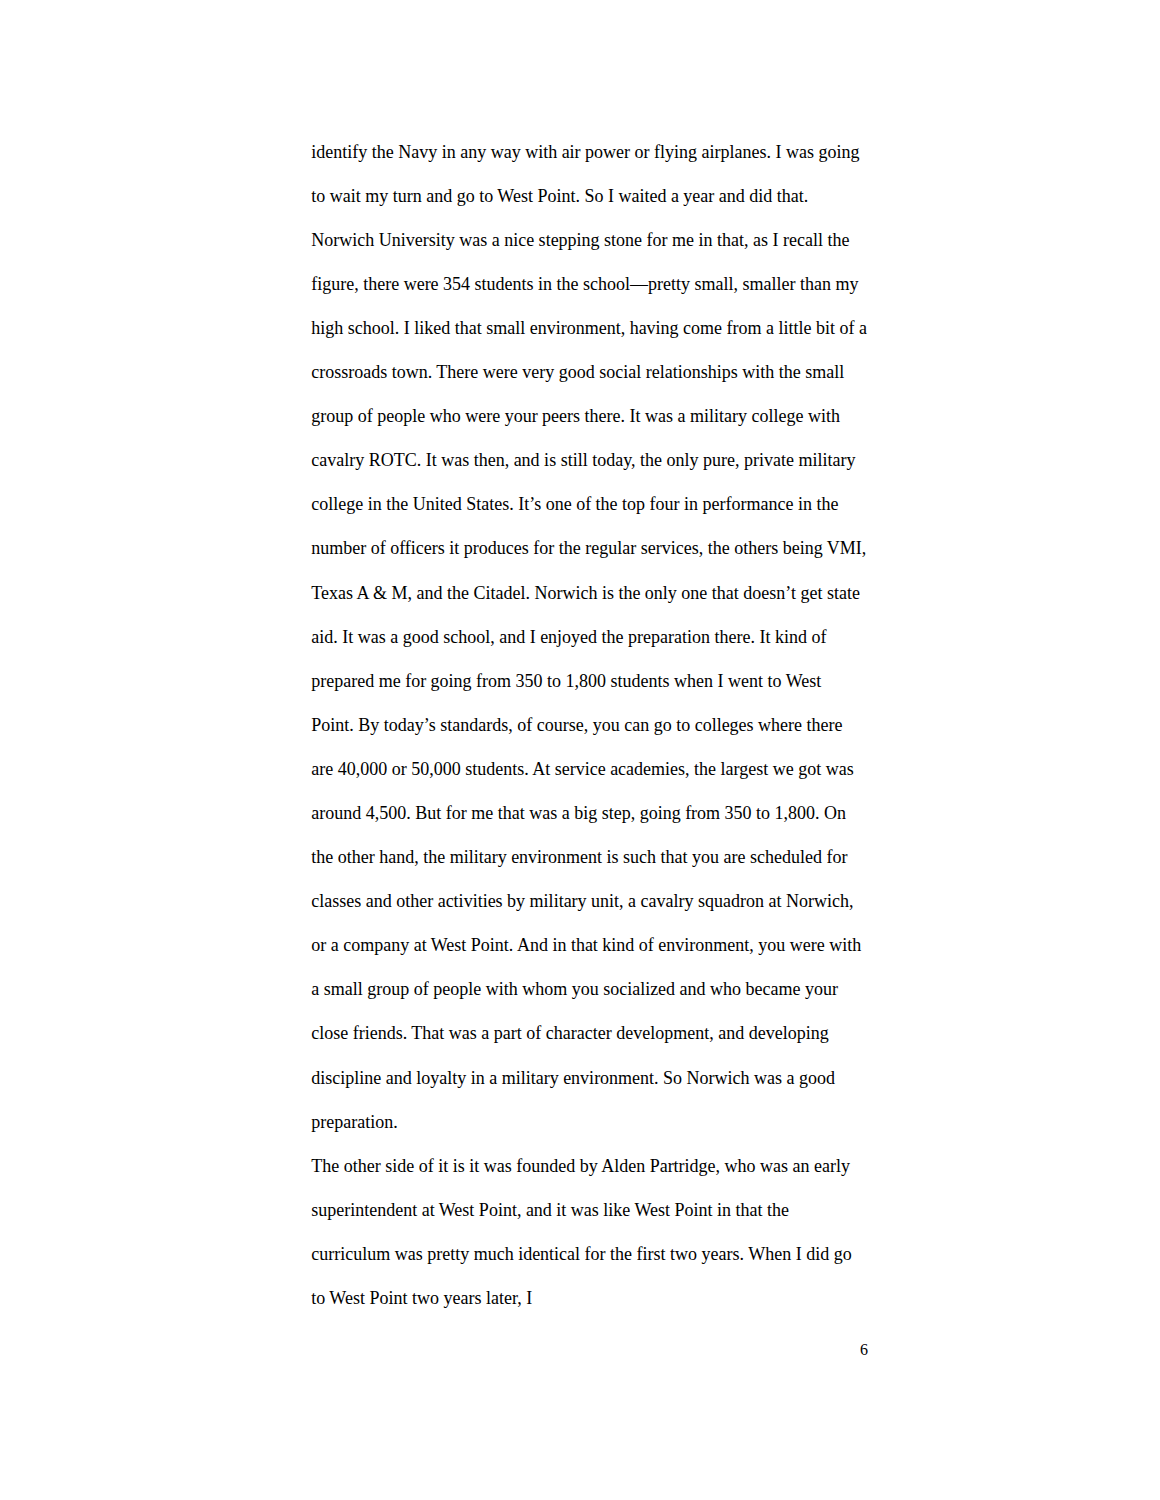identify the Navy in any way with air power or flying airplanes. I was going to wait my turn and go to West Point. So I waited a year and did that.
Norwich University was a nice stepping stone for me in that, as I recall the figure, there were 354 students in the school—pretty small, smaller than my high school. I liked that small environment, having come from a little bit of a crossroads town. There were very good social relationships with the small group of people who were your peers there. It was a military college with cavalry ROTC. It was then, and is still today, the only pure, private military college in the United States. It’s one of the top four in performance in the number of officers it produces for the regular services, the others being VMI, Texas A & M, and the Citadel. Norwich is the only one that doesn’t get state aid. It was a good school, and I enjoyed the preparation there. It kind of prepared me for going from 350 to 1,800 students when I went to West Point. By today’s standards, of course, you can go to colleges where there are 40,000 or 50,000 students. At service academies, the largest we got was around 4,500. But for me that was a big step, going from 350 to 1,800. On the other hand, the military environment is such that you are scheduled for classes and other activities by military unit, a cavalry squadron at Norwich, or a company at West Point. And in that kind of environment, you were with a small group of people with whom you socialized and who became your close friends. That was a part of character development, and developing discipline and loyalty in a military environment. So Norwich was a good preparation.
The other side of it is it was founded by Alden Partridge, who was an early superintendent at West Point, and it was like West Point in that the curriculum was pretty much identical for the first two years. When I did go to West Point two years later, I
6